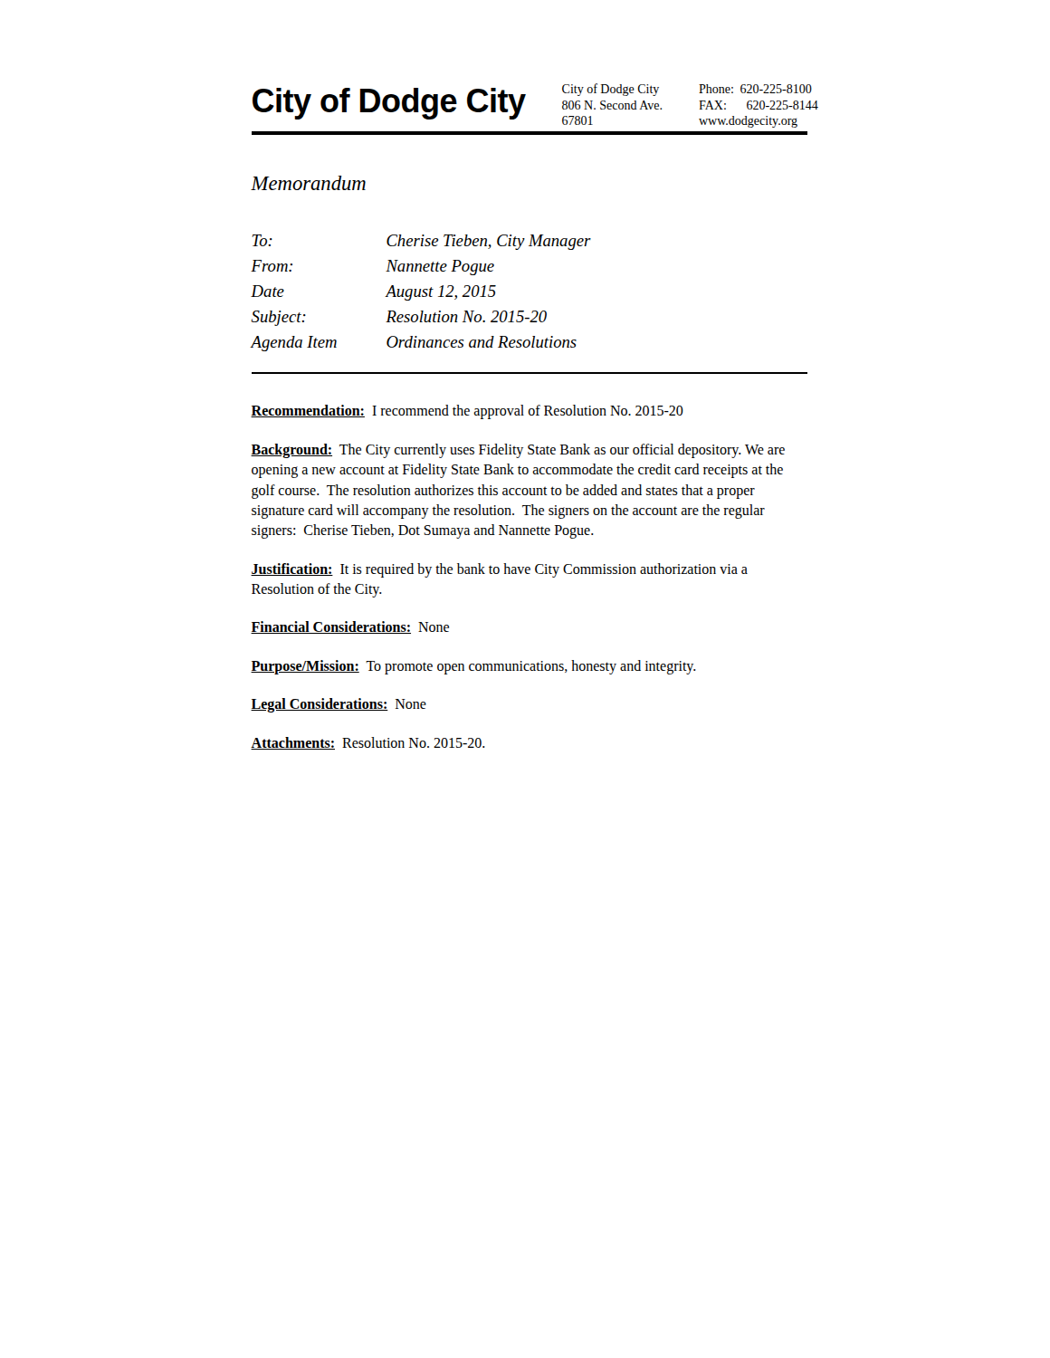City of Dodge City
City of Dodge City
806 N. Second Ave.
67801
Phone: 620-225-8100
FAX: 620-225-8144
www.dodgecity.org
Memorandum
| To: | Cherise Tieben, City Manager |
| From: | Nannette Pogue |
| Date | August 12, 2015 |
| Subject: | Resolution No. 2015-20 |
| Agenda Item | Ordinances and Resolutions |
Recommendation: I recommend the approval of Resolution No. 2015-20
Background: The City currently uses Fidelity State Bank as our official depository. We are opening a new account at Fidelity State Bank to accommodate the credit card receipts at the golf course. The resolution authorizes this account to be added and states that a proper signature card will accompany the resolution. The signers on the account are the regular signers: Cherise Tieben, Dot Sumaya and Nannette Pogue.
Justification: It is required by the bank to have City Commission authorization via a Resolution of the City.
Financial Considerations: None
Purpose/Mission: To promote open communications, honesty and integrity.
Legal Considerations: None
Attachments: Resolution No. 2015-20.